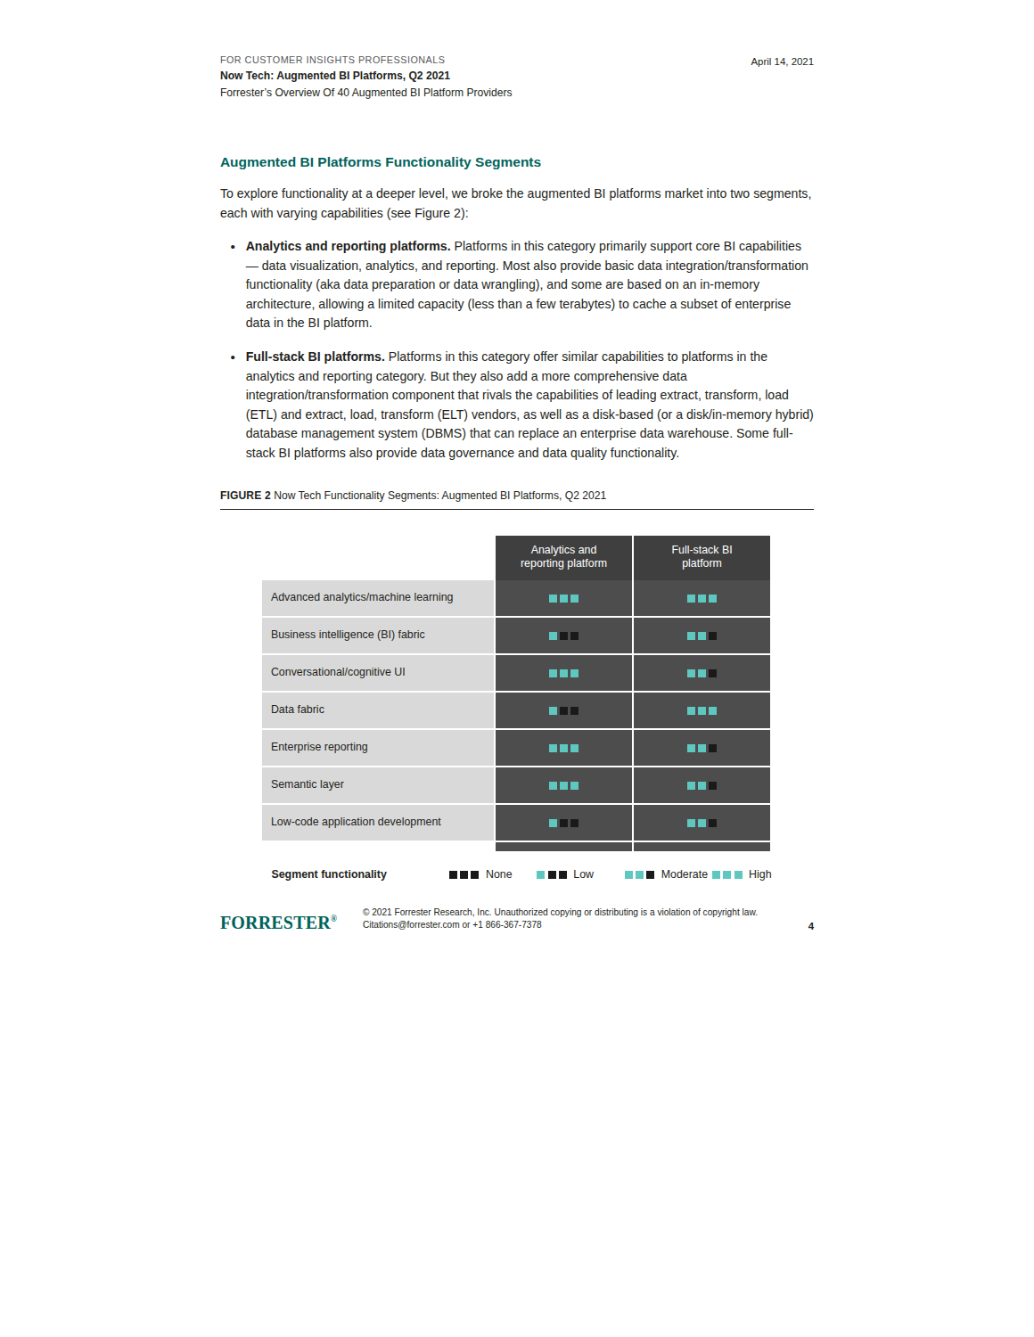For Customer Insights Professionals
Now Tech: Augmented BI Platforms, Q2 2021
Forrester’s Overview Of 40 Augmented BI Platform Providers
April 14, 2021
Augmented BI Platforms Functionality Segments
To explore functionality at a deeper level, we broke the augmented BI platforms market into two segments, each with varying capabilities (see Figure 2):
Analytics and reporting platforms. Platforms in this category primarily support core BI capabilities — data visualization, analytics, and reporting. Most also provide basic data integration/transformation functionality (aka data preparation or data wrangling), and some are based on an in-memory architecture, allowing a limited capacity (less than a few terabytes) to cache a subset of enterprise data in the BI platform.
Full-stack BI platforms. Platforms in this category offer similar capabilities to platforms in the analytics and reporting category. But they also add a more comprehensive data integration/transformation component that rivals the capabilities of leading extract, transform, load (ETL) and extract, load, transform (ELT) vendors, as well as a disk-based (or a disk/in-memory hybrid) database management system (DBMS) that can replace an enterprise data warehouse. Some full-stack BI platforms also provide data governance and data quality functionality.
FIGURE 2 Now Tech Functionality Segments: Augmented BI Platforms, Q2 2021
| | Analytics and reporting platform | Full-stack BI platform |
| --- | --- | --- |
| Advanced analytics/machine learning | | |
| Business intelligence (BI) fabric | | |
| Conversational/cognitive UI | | |
| Data fabric | | |
| Enterprise reporting | | |
| Semantic layer | | |
| Low-code application development | | |
Segment functionality
None
Low
Moderate
High
FORRESTER®
© 2021 Forrester Research, Inc. Unauthorized copying or distributing is a violation of copyright law.
Citations@forrester.com or +1 866-367-7378
4